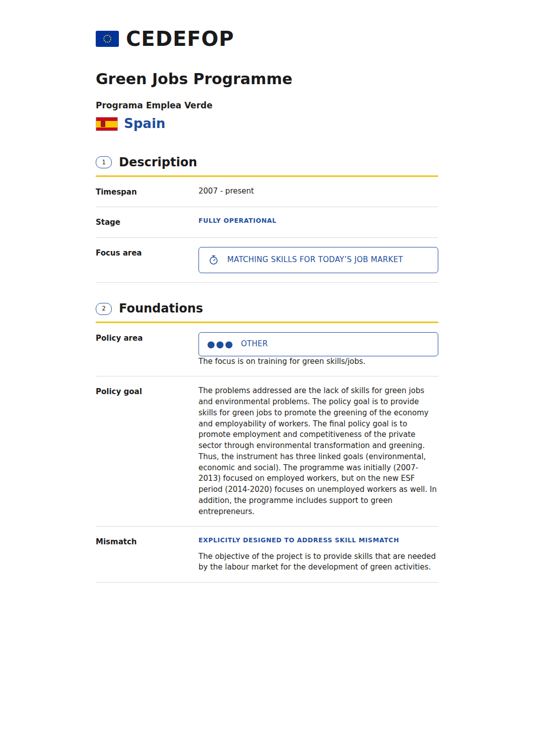CEDEFOP
Green Jobs Programme
Programa Emplea Verde
Spain
1
Description
Timespan
2007 - present
Stage
Fully operational
Focus area
MATCHING SKILLS FOR TODAY’S JOB MARKET
2
Foundations
Policy area
●●● OTHER
The focus is on training for green skills/jobs.
Policy goal
The problems addressed are the lack of skills for green jobs and environmental problems. The policy goal is to provide skills for green jobs to promote the greening of the economy and employability of workers. The final policy goal is to promote employment and competitiveness of the private sector through environmental transformation and greening. Thus, the instrument has three linked goals (environmental, economic and social). The programme was initially (2007-2013) focused on employed workers, but on the new ESF period (2014-2020) focuses on unemployed workers as well. In addition, the programme includes support to green entrepreneurs.
Mismatch
Explicitly designed to address skill mismatch
The objective of the project is to provide skills that are needed by the labour market for the development of green activities.